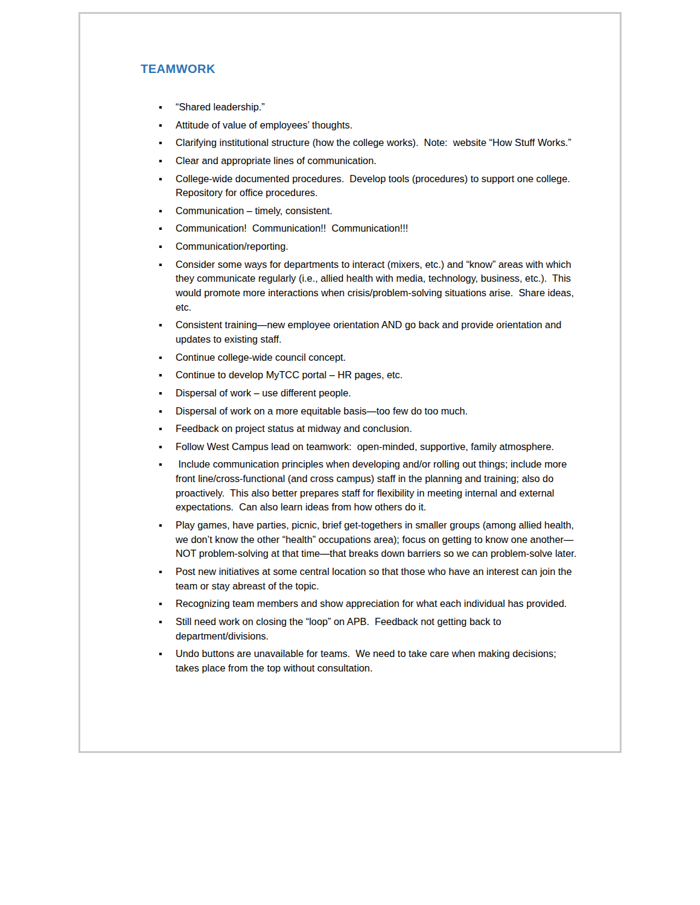TEAMWORK
“Shared leadership.”
Attitude of value of employees’ thoughts.
Clarifying institutional structure (how the college works). Note: website “How Stuff Works.”
Clear and appropriate lines of communication.
College-wide documented procedures. Develop tools (procedures) to support one college. Repository for office procedures.
Communication – timely, consistent.
Communication! Communication!! Communication!!!
Communication/reporting.
Consider some ways for departments to interact (mixers, etc.) and “know” areas with which they communicate regularly (i.e., allied health with media, technology, business, etc.). This would promote more interactions when crisis/problem-solving situations arise. Share ideas, etc.
Consistent training—new employee orientation AND go back and provide orientation and updates to existing staff.
Continue college-wide council concept.
Continue to develop MyTCC portal – HR pages, etc.
Dispersal of work – use different people.
Dispersal of work on a more equitable basis—too few do too much.
Feedback on project status at midway and conclusion.
Follow West Campus lead on teamwork: open-minded, supportive, family atmosphere.
Include communication principles when developing and/or rolling out things; include more front line/cross-functional (and cross campus) staff in the planning and training; also do proactively. This also better prepares staff for flexibility in meeting internal and external expectations. Can also learn ideas from how others do it.
Play games, have parties, picnic, brief get-togethers in smaller groups (among allied health, we don’t know the other “health” occupations area); focus on getting to know one another—NOT problem-solving at that time—that breaks down barriers so we can problem-solve later.
Post new initiatives at some central location so that those who have an interest can join the team or stay abreast of the topic.
Recognizing team members and show appreciation for what each individual has provided.
Still need work on closing the “loop” on APB. Feedback not getting back to department/divisions.
Undo buttons are unavailable for teams. We need to take care when making decisions; takes place from the top without consultation.